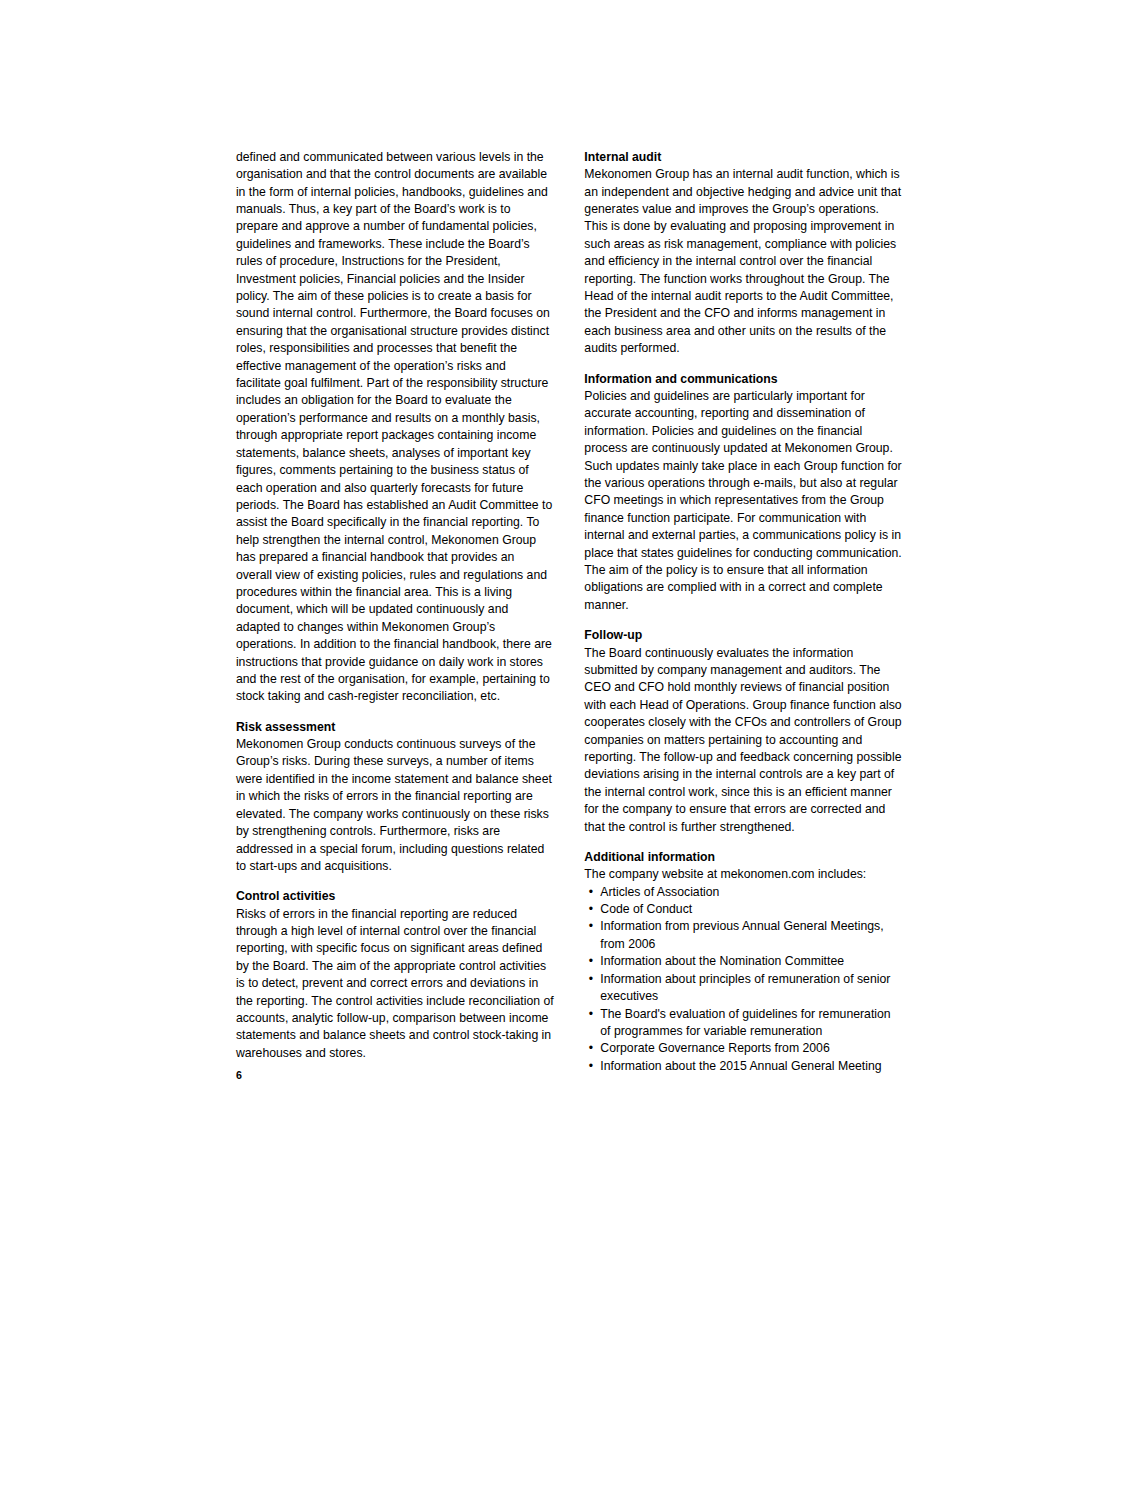defined and communicated between various levels in the organisation and that the control documents are available in the form of internal policies, handbooks, guidelines and manuals. Thus, a key part of the Board’s work is to prepare and approve a number of fundamental policies, guidelines and frameworks. These include the Board’s rules of procedure, Instructions for the President, Investment policies, Financial policies and the Insider policy. The aim of these policies is to create a basis for sound internal control. Furthermore, the Board focuses on ensuring that the organisational structure provides distinct roles, responsibilities and processes that benefit the effective management of the operation’s risks and facilitate goal fulfilment. Part of the responsibility structure includes an obligation for the Board to evaluate the operation’s performance and results on a monthly basis, through appropriate report packages containing income statements, balance sheets, analyses of important key figures, comments pertaining to the business status of each operation and also quarterly forecasts for future periods. The Board has established an Audit Committee to assist the Board specifically in the financial reporting. To help strengthen the internal control, Mekonomen Group has prepared a financial handbook that provides an overall view of existing policies, rules and regulations and procedures within the financial area. This is a living document, which will be updated continuously and adapted to changes within Mekonomen Group’s operations. In addition to the financial handbook, there are instructions that provide guidance on daily work in stores and the rest of the organisation, for example, pertaining to stock taking and cash-register reconciliation, etc.
Risk assessment
Mekonomen Group conducts continuous surveys of the Group’s risks. During these surveys, a number of items were identified in the income statement and balance sheet in which the risks of errors in the financial reporting are elevated. The company works continuously on these risks by strengthening controls. Furthermore, risks are addressed in a special forum, including questions related to start-ups and acquisitions.
Control activities
Risks of errors in the financial reporting are reduced through a high level of internal control over the financial reporting, with specific focus on significant areas defined by the Board. The aim of the appropriate control activities is to detect, prevent and correct errors and deviations in the reporting. The control activities include reconciliation of accounts, analytic follow-up, comparison between income statements and balance sheets and control stock-taking in warehouses and stores.
Internal audit
Mekonomen Group has an internal audit function, which is an independent and objective hedging and advice unit that generates value and improves the Group’s operations. This is done by evaluating and proposing improvement in such areas as risk management, compliance with policies and efficiency in the internal control over the financial reporting. The function works throughout the Group. The Head of the internal audit reports to the Audit Committee, the President and the CFO and informs management in each business area and other units on the results of the audits performed.
Information and communications
Policies and guidelines are particularly important for accurate accounting, reporting and dissemination of information. Policies and guidelines on the financial process are continuously updated at Mekonomen Group. Such updates mainly take place in each Group function for the various operations through e-mails, but also at regular CFO meetings in which representatives from the Group finance function participate. For communication with internal and external parties, a communications policy is in place that states guidelines for conducting communication. The aim of the policy is to ensure that all information obligations are complied with in a correct and complete manner.
Follow-up
The Board continuously evaluates the information submitted by company management and auditors. The CEO and CFO hold monthly reviews of financial position with each Head of Operations. Group finance function also cooperates closely with the CFOs and controllers of Group companies on matters pertaining to accounting and reporting. The follow-up and feedback concerning possible deviations arising in the internal controls are a key part of the internal control work, since this is an efficient manner for the company to ensure that errors are corrected and that the control is further strengthened.
Additional information
The company website at mekonomen.com includes:
Articles of Association
Code of Conduct
Information from previous Annual General Meetings, from 2006
Information about the Nomination Committee
Information about principles of remuneration of senior executives
The Board's evaluation of guidelines for remuneration of programmes for variable remuneration
Corporate Governance Reports from 2006
Information about the 2015 Annual General Meeting
6